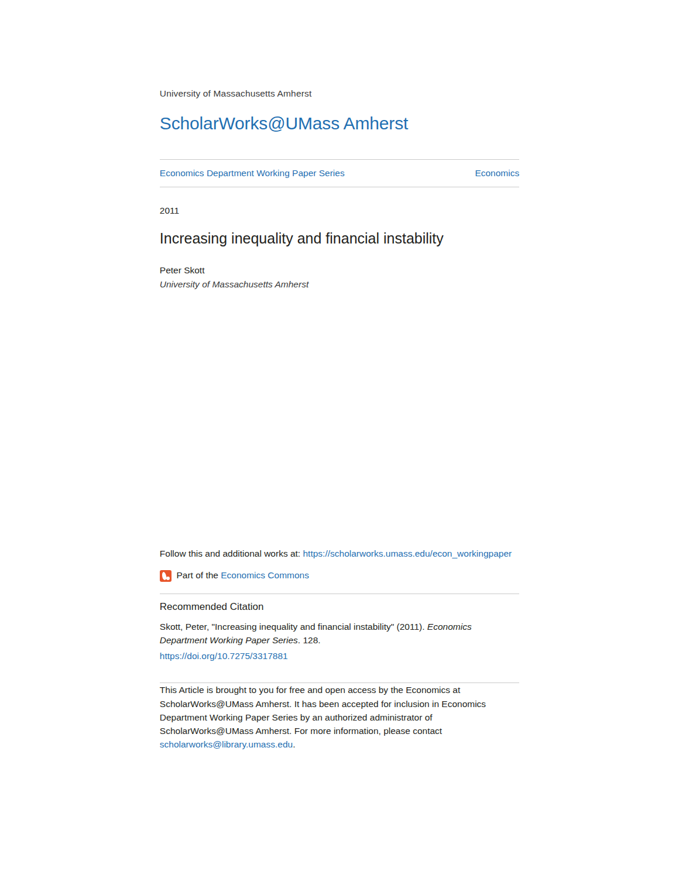University of Massachusetts Amherst
ScholarWorks@UMass Amherst
Economics Department Working Paper Series Economics
2011
Increasing inequality and financial instability
Peter Skott
University of Massachusetts Amherst
Follow this and additional works at: https://scholarworks.umass.edu/econ_workingpaper
Part of the Economics Commons
Recommended Citation
Skott, Peter, "Increasing inequality and financial instability" (2011). Economics Department Working Paper Series. 128.
https://doi.org/10.7275/3317881
This Article is brought to you for free and open access by the Economics at ScholarWorks@UMass Amherst. It has been accepted for inclusion in Economics Department Working Paper Series by an authorized administrator of ScholarWorks@UMass Amherst. For more information, please contact scholarworks@library.umass.edu.